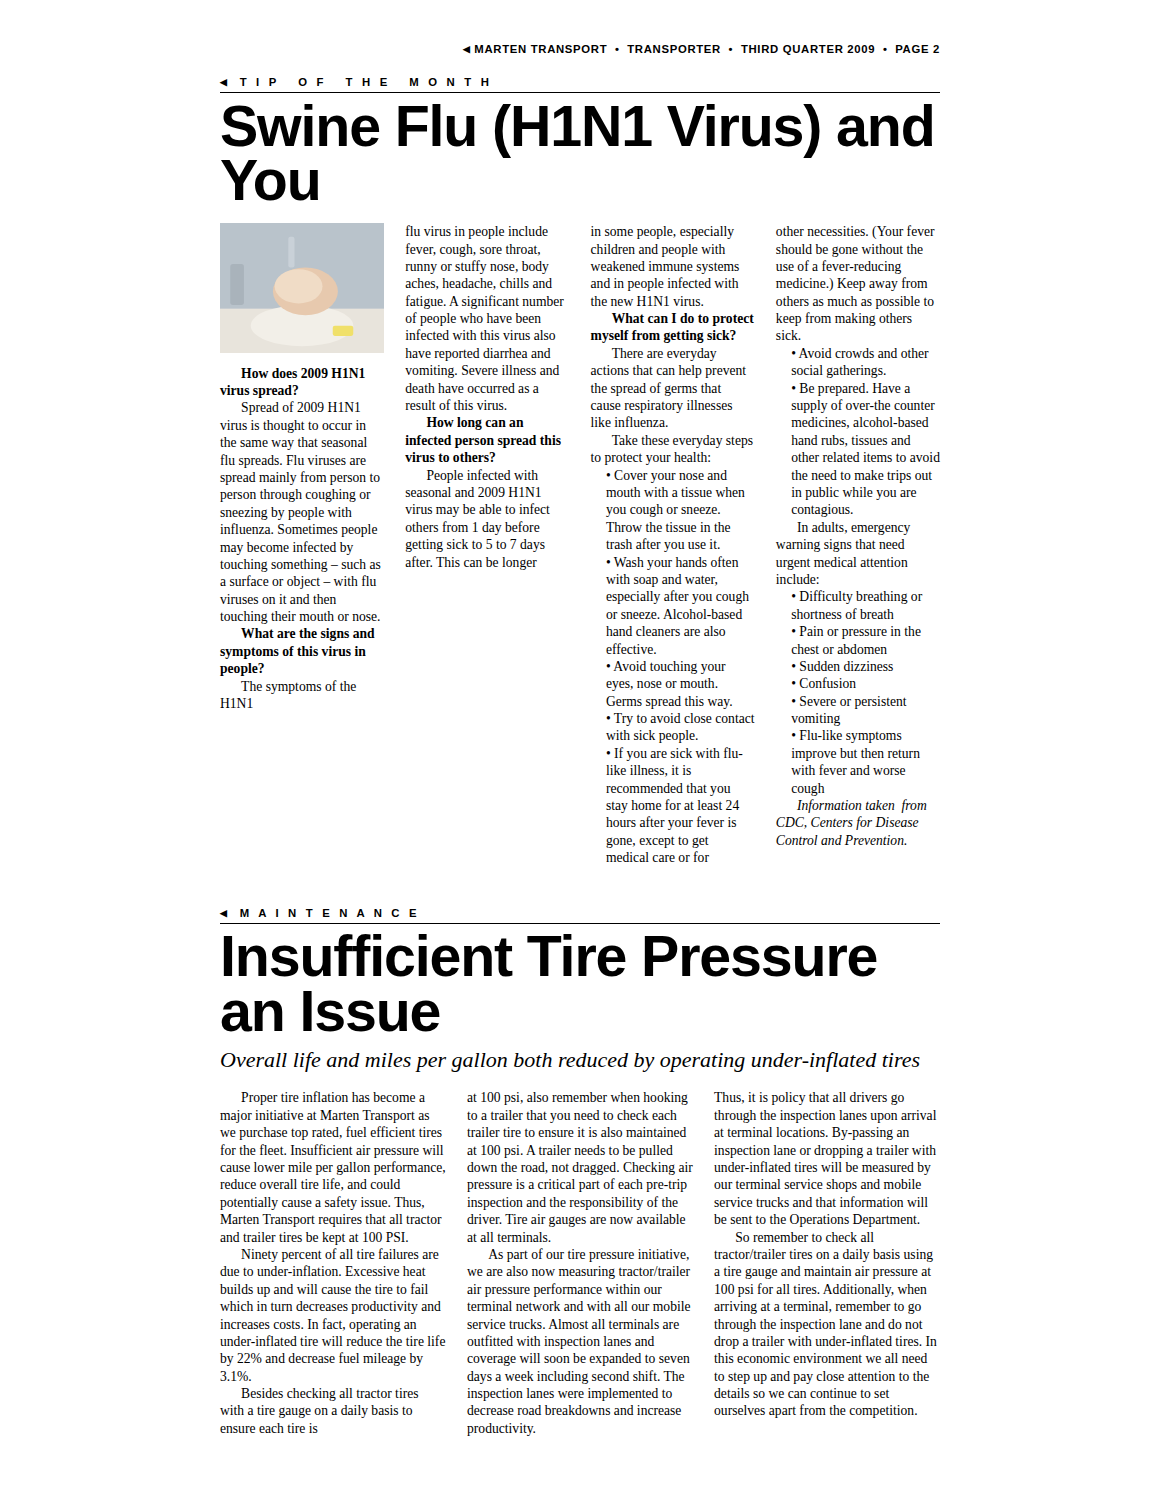◀ MARTEN TRANSPORT • TRANSPORTER • THIRD QUARTER 2009 • PAGE 2
◀ T I P O F T H E M O N T H
Swine Flu (H1N1 Virus) and You
How does 2009 H1N1 virus spread?
Spread of 2009 H1N1 virus is thought to occur in the same way that seasonal flu spreads. Flu viruses are spread mainly from person to person through coughing or sneezing by people with influenza. Sometimes people may become infected by touching something – such as a surface or object – with flu viruses on it and then touching their mouth or nose.
What are the signs and symptoms of this virus in people?
The symptoms of the H1N1
flu virus in people include fever, cough, sore throat, runny or stuffy nose, body aches, headache, chills and fatigue. A significant number of people who have been infected with this virus also have reported diarrhea and vomiting. Severe illness and death have occurred as a result of this virus.
How long can an infected person spread this virus to others?
People infected with seasonal and 2009 H1N1 virus may be able to infect others from 1 day before getting sick to 5 to 7 days after. This can be longer
in some people, especially children and people with weakened immune systems and in people infected with the new H1N1 virus.
What can I do to protect myself from getting sick?
There are everyday actions that can help prevent the spread of germs that cause respiratory illnesses like influenza.
Take these everyday steps to protect your health:
• Cover your nose and mouth with a tissue when you cough or sneeze. Throw the tissue in the trash after you use it.
• Wash your hands often with soap and water, especially after you cough or sneeze. Alcohol-based hand cleaners are also effective.
• Avoid touching your eyes, nose or mouth. Germs spread this way.
• Try to avoid close contact with sick people.
• If you are sick with flu-like illness, it is recommended that you stay home for at least 24 hours after your fever is gone, except to get medical care or for
other necessities. (Your fever should be gone without the use of a fever-reducing medicine.) Keep away from others as much as possible to keep from making others sick.
• Avoid crowds and other social gatherings.
• Be prepared. Have a supply of over-the counter medicines, alcohol-based hand rubs, tissues and other related items to avoid the need to make trips out in public while you are contagious.
In adults, emergency warning signs that need urgent medical attention include:
• Difficulty breathing or shortness of breath
• Pain or pressure in the chest or abdomen
• Sudden dizziness
• Confusion
• Severe or persistent vomiting
• Flu-like symptoms improve but then return with fever and worse cough
Information taken from CDC, Centers for Disease Control and Prevention.
◀ M A I N T E N A N C E
Insufficient Tire Pressure an Issue
Overall life and miles per gallon both reduced by operating under-inflated tires
Proper tire inflation has become a major initiative at Marten Transport as we purchase top rated, fuel efficient tires for the fleet. Insufficient air pressure will cause lower mile per gallon performance, reduce overall tire life, and could potentially cause a safety issue. Thus, Marten Transport requires that all tractor and trailer tires be kept at 100 PSI.
Ninety percent of all tire failures are due to under-inflation. Excessive heat builds up and will cause the tire to fail which in turn decreases productivity and increases costs. In fact, operating an under-inflated tire will reduce the tire life by 22% and decrease fuel mileage by 3.1%.
Besides checking all tractor tires with a tire gauge on a daily basis to ensure each tire is
at 100 psi, also remember when hooking to a trailer that you need to check each trailer tire to ensure it is also maintained at 100 psi. A trailer needs to be pulled down the road, not dragged. Checking air pressure is a critical part of each pre-trip inspection and the responsibility of the driver. Tire air gauges are now available at all terminals.
As part of our tire pressure initiative, we are also now measuring tractor/trailer air pressure performance within our terminal network and with all our mobile service trucks. Almost all terminals are outfitted with inspection lanes and coverage will soon be expanded to seven days a week including second shift. The inspection lanes were implemented to decrease road breakdowns and increase productivity.
Thus, it is policy that all drivers go through the inspection lanes upon arrival at terminal locations. By-passing an inspection lane or dropping a trailer with under-inflated tires will be measured by our terminal service shops and mobile service trucks and that information will be sent to the Operations Department.
So remember to check all tractor/trailer tires on a daily basis using a tire gauge and maintain air pressure at 100 psi for all tires. Additionally, when arriving at a terminal, remember to go through the inspection lane and do not drop a trailer with under-inflated tires. In this economic environment we all need to step up and pay close attention to the details so we can continue to set ourselves apart from the competition.